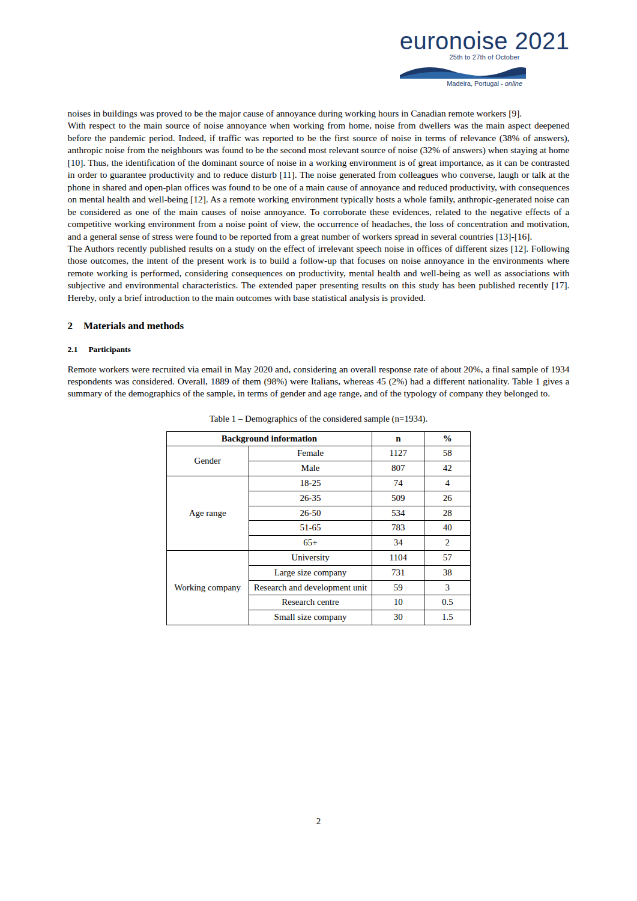euronoise 2021
25th to 27th of October
Madeira, Portugal - online
noises in buildings was proved to be the major cause of annoyance during working hours in Canadian remote workers [9].
With respect to the main source of noise annoyance when working from home, noise from dwellers was the main aspect deepened before the pandemic period. Indeed, if traffic was reported to be the first source of noise in terms of relevance (38% of answers), anthropic noise from the neighbours was found to be the second most relevant source of noise (32% of answers) when staying at home [10]. Thus, the identification of the dominant source of noise in a working environment is of great importance, as it can be contrasted in order to guarantee productivity and to reduce disturb [11]. The noise generated from colleagues who converse, laugh or talk at the phone in shared and open-plan offices was found to be one of a main cause of annoyance and reduced productivity, with consequences on mental health and well-being [12]. As a remote working environment typically hosts a whole family, anthropic-generated noise can be considered as one of the main causes of noise annoyance. To corroborate these evidences, related to the negative effects of a competitive working environment from a noise point of view, the occurrence of headaches, the loss of concentration and motivation, and a general sense of stress were found to be reported from a great number of workers spread in several countries [13]-[16].
The Authors recently published results on a study on the effect of irrelevant speech noise in offices of different sizes [12]. Following those outcomes, the intent of the present work is to build a follow-up that focuses on noise annoyance in the environments where remote working is performed, considering consequences on productivity, mental health and well-being as well as associations with subjective and environmental characteristics. The extended paper presenting results on this study has been published recently [17]. Hereby, only a brief introduction to the main outcomes with base statistical analysis is provided.
2 Materials and methods
2.1 Participants
Remote workers were recruited via email in May 2020 and, considering an overall response rate of about 20%, a final sample of 1934 respondents was considered. Overall, 1889 of them (98%) were Italians, whereas 45 (2%) had a different nationality. Table 1 gives a summary of the demographics of the sample, in terms of gender and age range, and of the typology of company they belonged to.
Table 1 – Demographics of the considered sample (n=1934).
| Background information | n | % |
| --- | --- | --- |
| Gender | Female | 1127 | 58 |
| Male | 807 | 42 |
| Age range | 18-25 | 74 | 4 |
| 26-35 | 509 | 26 |
| 26-50 | 534 | 28 |
| 51-65 | 783 | 40 |
| 65+ | 34 | 2 |
| Working company | University | 1104 | 57 |
| Large size company | 731 | 38 |
| Research and development unit | 59 | 3 |
| Research centre | 10 | 0.5 |
| Small size company | 30 | 1.5 |
2